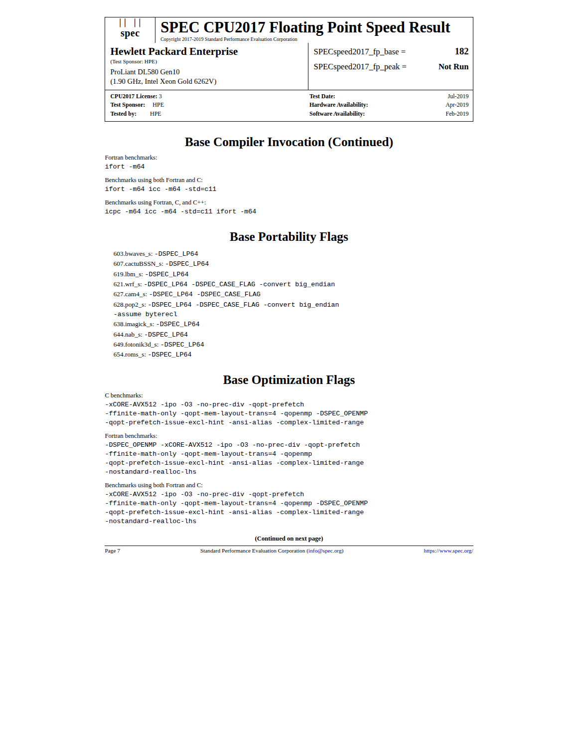││ ││
spec
SPEC CPU2017 Floating Point Speed Result
Copyright 2017-2019 Standard Performance Evaluation Corporation
Hewlett Packard Enterprise
(Test Sponsor: HPE)
ProLiant DL580 Gen10
(1.90 GHz, Intel Xeon Gold 6262V)
SPECspeed2017_fp_base = 182
SPECspeed2017_fp_peak = Not Run
CPU2017 License: 3
Test Sponsor: HPE
Tested by: HPE
Test Date: Jul-2019
Hardware Availability: Apr-2019
Software Availability: Feb-2019
Base Compiler Invocation (Continued)
Fortran benchmarks:
ifort -m64
Benchmarks using both Fortran and C:
ifort -m64 icc -m64 -std=c11
Benchmarks using Fortran, C, and C++:
icpc -m64 icc -m64 -std=c11 ifort -m64
Base Portability Flags
603.bwaves_s: -DSPEC_LP64
607.cactuBSSN_s: -DSPEC_LP64
619.lbm_s: -DSPEC_LP64
621.wrf_s: -DSPEC_LP64 -DSPEC_CASE_FLAG -convert big_endian
627.cam4_s: -DSPEC_LP64 -DSPEC_CASE_FLAG
628.pop2_s: -DSPEC_LP64 -DSPEC_CASE_FLAG -convert big_endian
-assume byterecl
638.imagick_s: -DSPEC_LP64
644.nab_s: -DSPEC_LP64
649.fotonik3d_s: -DSPEC_LP64
654.roms_s: -DSPEC_LP64
Base Optimization Flags
C benchmarks:
-xCORE-AVX512 -ipo -O3 -no-prec-div -qopt-prefetch
-ffinite-math-only -qopt-mem-layout-trans=4 -qopenmp -DSPEC_OPENMP
-qopt-prefetch-issue-excl-hint -ansi-alias -complex-limited-range
Fortran benchmarks:
-DSPEC_OPENMP -xCORE-AVX512 -ipo -O3 -no-prec-div -qopt-prefetch
-ffinite-math-only -qopt-mem-layout-trans=4 -qopenmp
-qopt-prefetch-issue-excl-hint -ansi-alias -complex-limited-range
-nostandard-realloc-lhs
Benchmarks using both Fortran and C:
-xCORE-AVX512 -ipo -O3 -no-prec-div -qopt-prefetch
-ffinite-math-only -qopt-mem-layout-trans=4 -qopenmp -DSPEC_OPENMP
-qopt-prefetch-issue-excl-hint -ansi-alias -complex-limited-range
-nostandard-realloc-lhs
(Continued on next page)
Page 7
Standard Performance Evaluation Corporation (info@spec.org)
https://www.spec.org/